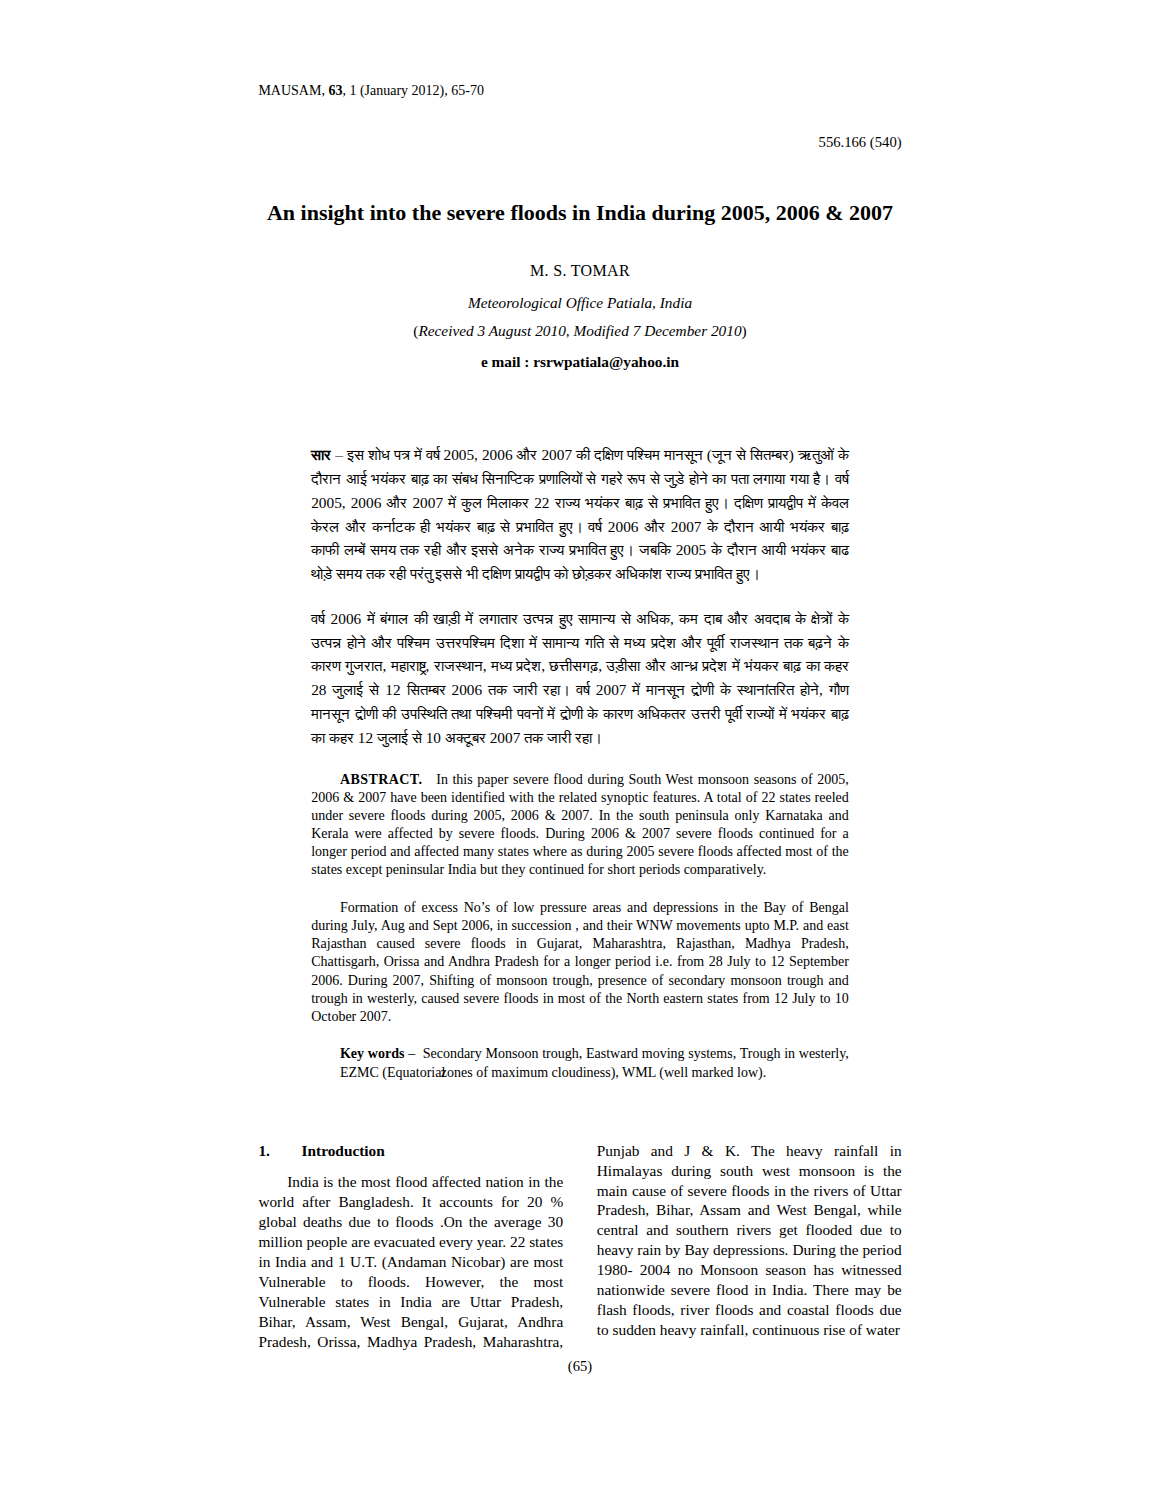MAUSAM, 63, 1 (January 2012), 65-70
556.166 (540)
An insight into the severe floods in India during 2005, 2006 & 2007
M. S. TOMAR
Meteorological Office Patiala, India
(Received 3 August 2010, Modified 7 December 2010)
e mail : rsrwpatiala@yahoo.in
सार – इस शोध पत्र में वर्ष 2005, 2006 और 2007 की दक्षिण पश्चिम मानसून (जून से सितम्बर) ऋतुओं के दौरान आई भयंकर बाढ़ का संबध सिनाप्टिक प्रणालियों से गहरे रूप से जुड़े होने का पता लगाया गया है। वर्ष 2005, 2006 और 2007 में कुल मिलाकर 22 राज्य भयंकर बाढ़ से प्रभावित हुए। दक्षिण प्रायद्वीप में केवल केरल और कर्नाटक ही भयंकर बाढ़ से प्रभावित हुए। वर्ष 2006 और 2007 के दौरान आयी भयंकर बाढ़ काफी लम्बें समय तक रही और इससे अनेक राज्य प्रभावित हुए। जबकि 2005 के दौरान आयी भयंकर बाढ थोड़े समय तक रही परंतु इससे भी दक्षिण प्रायद्वीप को छोड़कर अधिकांश राज्य प्रभावित हुए।
वर्ष 2006 में बंगाल की खाड़ी में लगातार उत्पन्न हुए सामान्य से अधिक, कम दाब और अवदाब के क्षेत्रों के उत्पन्न होने और पश्चिम उत्तरपश्चिम दिशा में सामान्य गति से मध्य प्रदेश और पूर्वी राजस्थान तक बढ़ने के कारण गुजरात, महाराष्ट्र, राजस्थान, मध्य प्रदेश, छत्तीसगढ़, उड़ीसा और आन्ध्र प्रदेश में भंयकर बाढ़ का कहर 28 जुलाई से 12 सितम्बर 2006 तक जारी रहा। वर्ष 2007 में मानसून द्रोणी के स्थानांतरित होने, गौण मानसून द्रोणी की उपस्थिति तथा पश्चिमी पवनों में द्रोणी के कारण अधिकतर उत्तरी पूर्वी राज्यों में भयंकर बाढ़ का कहर 12 जुलाई से 10 अक्टूबर 2007 तक जारी रहा।
ABSTRACT. In this paper severe flood during South West monsoon seasons of 2005, 2006 & 2007 have been identified with the related synoptic features. A total of 22 states reeled under severe floods during 2005, 2006 & 2007. In the south peninsula only Karnataka and Kerala were affected by severe floods. During 2006 & 2007 severe floods continued for a longer period and affected many states where as during 2005 severe floods affected most of the states except peninsular India but they continued for short periods comparatively.
Formation of excess No’s of low pressure areas and depressions in the Bay of Bengal during July, Aug and Sept 2006, in succession , and their WNW movements upto M.P. and east Rajasthan caused severe floods in Gujarat, Maharashtra, Rajasthan, Madhya Pradesh, Chattisgarh, Orissa and Andhra Pradesh for a longer period i.e. from 28 July to 12 September 2006. During 2007, Shifting of monsoon trough, presence of secondary monsoon trough and trough in westerly, caused severe floods in most of the North eastern states from 12 July to 10 October 2007.
Key words – Secondary Monsoon trough, Eastward moving systems, Trough in westerly, EZMC (Equatorial
zones of maximum cloudiness), WML (well marked low).
1. Introduction
India is the most flood affected nation in the world after Bangladesh. It accounts for 20 % global deaths due to floods .On the average 30 million people are evacuated every year. 22 states in India and 1 U.T. (Andaman Nicobar) are most Vulnerable to floods. However, the most Vulnerable states in India are Uttar Pradesh, Bihar, Assam, West Bengal, Gujarat, Andhra Pradesh, Orissa, Madhya Pradesh, Maharashtra, Punjab and J & K. The heavy rainfall in Himalayas during south west monsoon is the main cause of severe floods in the rivers of Uttar Pradesh, Bihar, Assam and West Bengal, while central and southern rivers get flooded due to heavy rain by Bay depressions. During the period 1980- 2004 no Monsoon season has witnessed nationwide severe flood in India. There may be flash floods, river floods and coastal floods due to sudden heavy rainfall, continuous rise of water
(65)